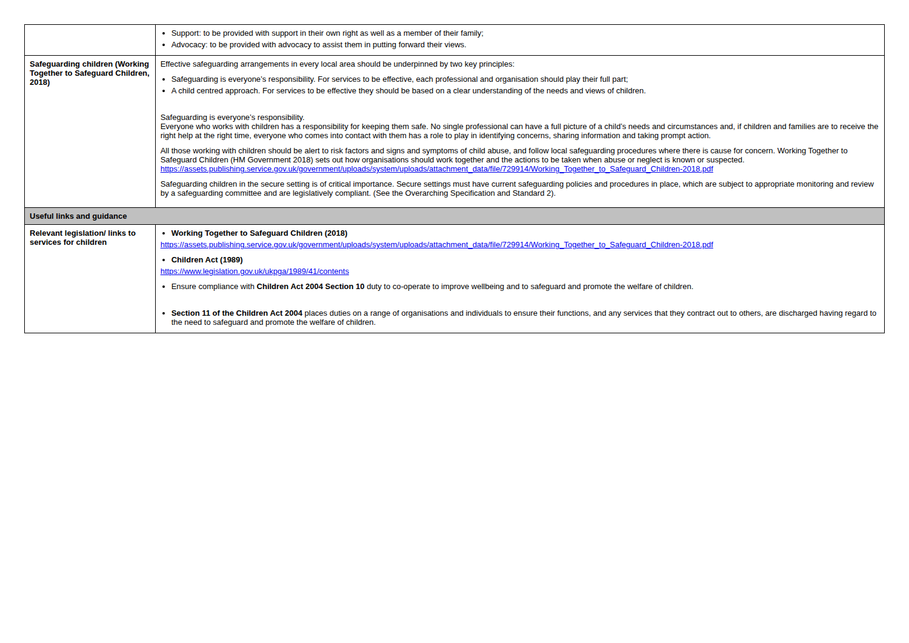| | Support: to be provided with support in their own right as well as a member of their family; Advocacy: to be provided with advocacy to assist them in putting forward their views. |
| Safeguarding children (Working Together to Safeguard Children, 2018) | Effective safeguarding arrangements in every local area should be underpinned by two key principles: Safeguarding is everyone’s responsibility. For services to be effective, each professional and organisation should play their full part; A child centred approach. For services to be effective they should be based on a clear understanding of the needs and views of children. Safeguarding is everyone’s responsibility. Everyone who works with children has a responsibility for keeping them safe. No single professional can have a full picture of a child’s needs and circumstances and, if children and families are to receive the right help at the right time, everyone who comes into contact with them has a role to play in identifying concerns, sharing information and taking prompt action. All those working with children should be alert to risk factors and signs and symptoms of child abuse, and follow local safeguarding procedures where there is cause for concern. Working Together to Safeguard Children (HM Government 2018) sets out how organisations should work together and the actions to be taken when abuse or neglect is known or suspected. https://assets.publishing.service.gov.uk/government/uploads/system/uploads/attachment_data/file/729914/Working_Together_to_Safeguard_Children-2018.pdf Safeguarding children in the secure setting is of critical importance. Secure settings must have current safeguarding policies and procedures in place, which are subject to appropriate monitoring and review by a safeguarding committee and are legislatively compliant. (See the Overarching Specification and Standard 2). |
| Useful links and guidance |
| Relevant legislation/ links to services for children | Working Together to Safeguard Children (2018) https://assets.publishing.service.gov.uk/government/uploads/system/uploads/attachment_data/file/729914/Working_Together_to_Safeguard_Children-2018.pdf Children Act (1989) https://www.legislation.gov.uk/ukpga/1989/41/contents Ensure compliance with Children Act 2004 Section 10 duty to co-operate to improve wellbeing and to safeguard and promote the welfare of children. Section 11 of the Children Act 2004 places duties on a range of organisations and individuals to ensure their functions, and any services that they contract out to others, are discharged having regard to the need to safeguard and promote the welfare of children. |